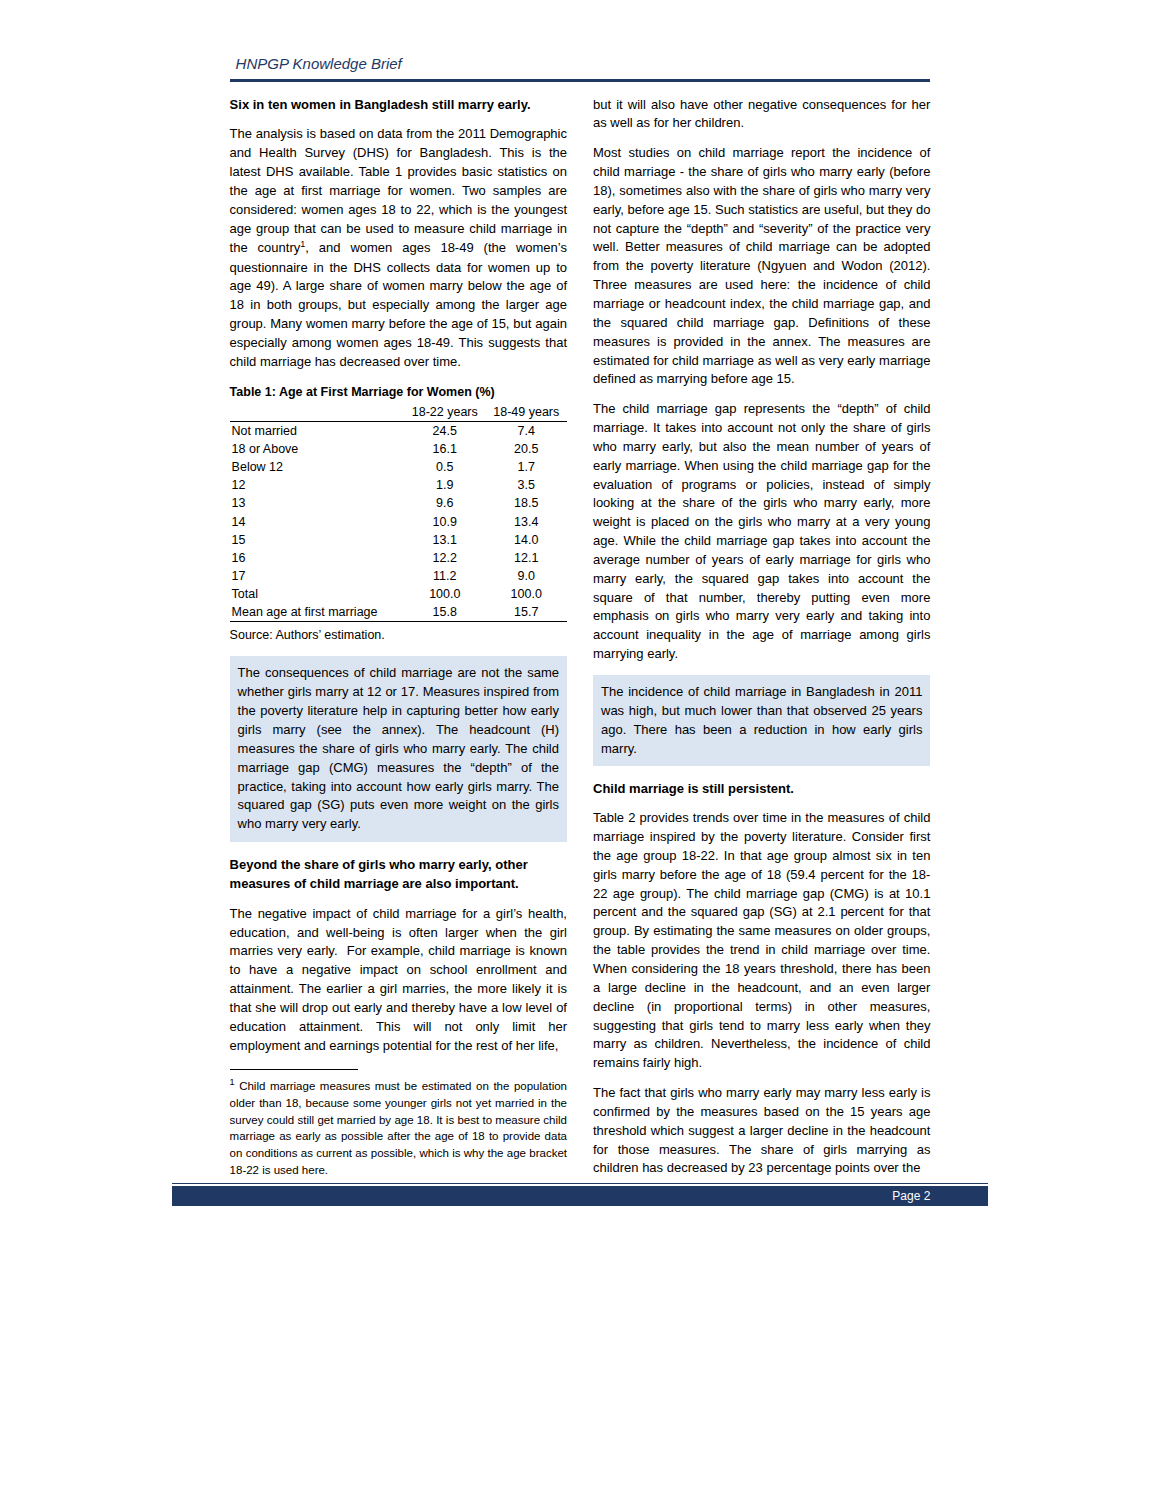HNPGP Knowledge Brief
Six in ten women in Bangladesh still marry early.
The analysis is based on data from the 2011 Demographic and Health Survey (DHS) for Bangladesh. This is the latest DHS available. Table 1 provides basic statistics on the age at first marriage for women. Two samples are considered: women ages 18 to 22, which is the youngest age group that can be used to measure child marriage in the country1, and women ages 18-49 (the women’s questionnaire in the DHS collects data for women up to age 49). A large share of women marry below the age of 18 in both groups, but especially among the larger age group. Many women marry before the age of 15, but again especially among women ages 18-49. This suggests that child marriage has decreased over time.
Table 1: Age at First Marriage for Women (%)
| | 18-22 years | 18-49 years |
| --- | --- | --- |
| Not married | 24.5 | 7.4 |
| 18 or Above | 16.1 | 20.5 |
| Below 12 | 0.5 | 1.7 |
| 12 | 1.9 | 3.5 |
| 13 | 9.6 | 18.5 |
| 14 | 10.9 | 13.4 |
| 15 | 13.1 | 14.0 |
| 16 | 12.2 | 12.1 |
| 17 | 11.2 | 9.0 |
| Total | 100.0 | 100.0 |
| Mean age at first marriage | 15.8 | 15.7 |
Source: Authors’ estimation.
The consequences of child marriage are not the same whether girls marry at 12 or 17. Measures inspired from the poverty literature help in capturing better how early girls marry (see the annex). The headcount (H) measures the share of girls who marry early. The child marriage gap (CMG) measures the “depth” of the practice, taking into account how early girls marry. The squared gap (SG) puts even more weight on the girls who marry very early.
Beyond the share of girls who marry early, other measures of child marriage are also important.
The negative impact of child marriage for a girl’s health, education, and well-being is often larger when the girl marries very early. For example, child marriage is known to have a negative impact on school enrollment and attainment. The earlier a girl marries, the more likely it is that she will drop out early and thereby have a low level of education attainment. This will not only limit her employment and earnings potential for the rest of her life,
1 Child marriage measures must be estimated on the population older than 18, because some younger girls not yet married in the survey could still get married by age 18. It is best to measure child marriage as early as possible after the age of 18 to provide data on conditions as current as possible, which is why the age bracket 18-22 is used here.
but it will also have other negative consequences for her as well as for her children.
Most studies on child marriage report the incidence of child marriage - the share of girls who marry early (before 18), sometimes also with the share of girls who marry very early, before age 15. Such statistics are useful, but they do not capture the “depth” and “severity” of the practice very well. Better measures of child marriage can be adopted from the poverty literature (Ngyuen and Wodon (2012). Three measures are used here: the incidence of child marriage or headcount index, the child marriage gap, and the squared child marriage gap. Definitions of these measures is provided in the annex. The measures are estimated for child marriage as well as very early marriage defined as marrying before age 15.
The child marriage gap represents the “depth” of child marriage. It takes into account not only the share of girls who marry early, but also the mean number of years of early marriage. When using the child marriage gap for the evaluation of programs or policies, instead of simply looking at the share of the girls who marry early, more weight is placed on the girls who marry at a very young age. While the child marriage gap takes into account the average number of years of early marriage for girls who marry early, the squared gap takes into account the square of that number, thereby putting even more emphasis on girls who marry very early and taking into account inequality in the age of marriage among girls marrying early.
The incidence of child marriage in Bangladesh in 2011 was high, but much lower than that observed 25 years ago. There has been a reduction in how early girls marry.
Child marriage is still persistent.
Table 2 provides trends over time in the measures of child marriage inspired by the poverty literature. Consider first the age group 18-22. In that age group almost six in ten girls marry before the age of 18 (59.4 percent for the 18-22 age group). The child marriage gap (CMG) is at 10.1 percent and the squared gap (SG) at 2.1 percent for that group. By estimating the same measures on older groups, the table provides the trend in child marriage over time. When considering the 18 years threshold, there has been a large decline in the headcount, and an even larger decline (in proportional terms) in other measures, suggesting that girls tend to marry less early when they marry as children. Nevertheless, the incidence of child remains fairly high.
The fact that girls who marry early may marry less early is confirmed by the measures based on the 15 years age threshold which suggest a larger decline in the headcount for those measures. The share of girls marrying as children has decreased by 23 percentage points over the
Page 2